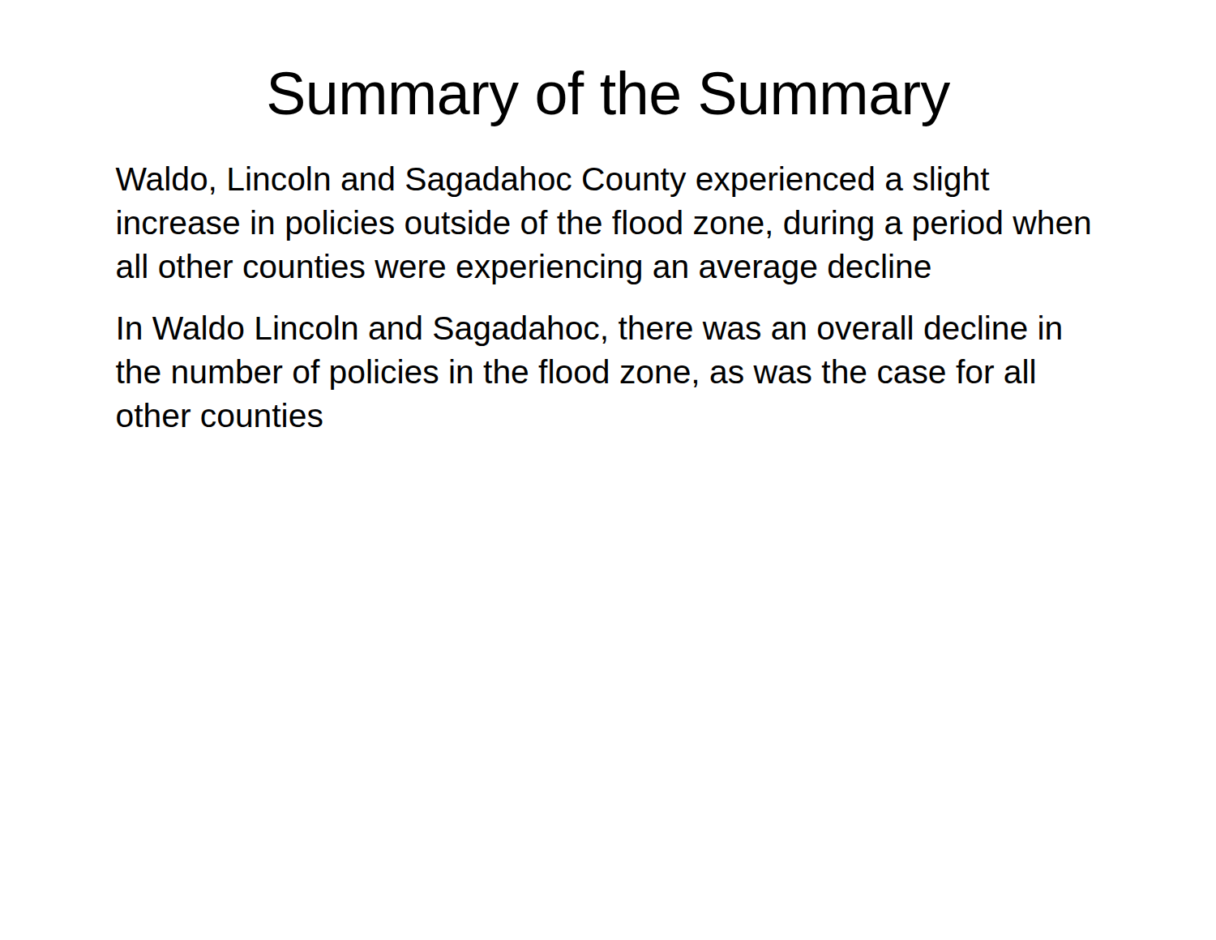Summary of the Summary
Waldo, Lincoln and Sagadahoc County experienced a slight increase in policies outside of the flood zone, during a period when all other counties were experiencing an average decline
In Waldo Lincoln and Sagadahoc, there was an overall decline in the number of policies in the flood zone, as was the case for all other counties